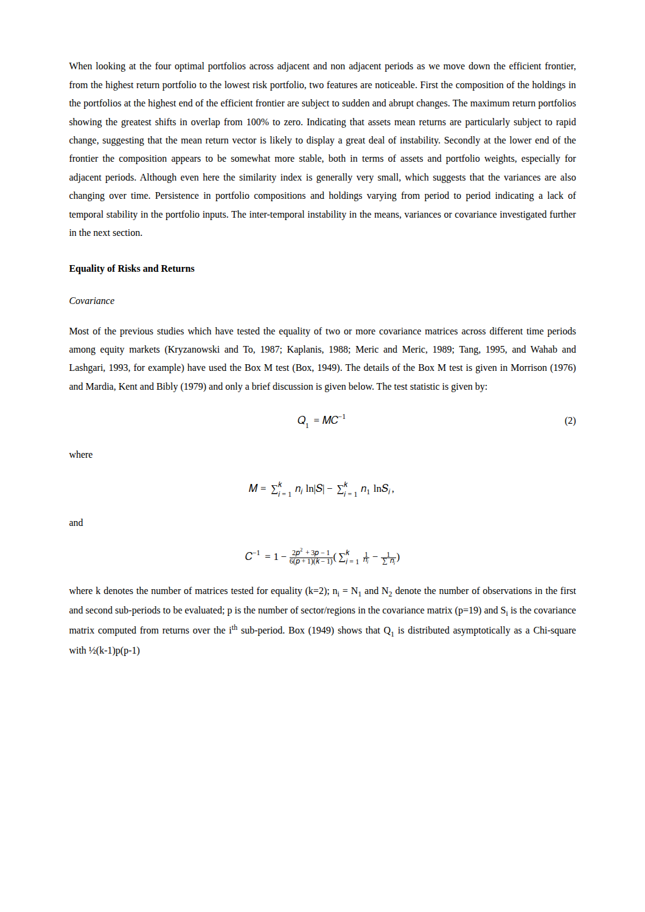When looking at the four optimal portfolios across adjacent and non adjacent periods as we move down the efficient frontier, from the highest return portfolio to the lowest risk portfolio, two features are noticeable. First the composition of the holdings in the portfolios at the highest end of the efficient frontier are subject to sudden and abrupt changes. The maximum return portfolios showing the greatest shifts in overlap from 100% to zero. Indicating that assets mean returns are particularly subject to rapid change, suggesting that the mean return vector is likely to display a great deal of instability. Secondly at the lower end of the frontier the composition appears to be somewhat more stable, both in terms of assets and portfolio weights, especially for adjacent periods. Although even here the similarity index is generally very small, which suggests that the variances are also changing over time. Persistence in portfolio compositions and holdings varying from period to period indicating a lack of temporal stability in the portfolio inputs. The inter-temporal instability in the means, variances or covariance investigated further in the next section.
Equality of Risks and Returns
Covariance
Most of the previous studies which have tested the equality of two or more covariance matrices across different time periods among equity markets (Kryzanowski and To, 1987; Kaplanis, 1988; Meric and Meric, 1989; Tang, 1995, and Wahab and Lashgari, 1993, for example) have used the Box M test (Box, 1949). The details of the Box M test is given in Morrison (1976) and Mardia, Kent and Bibly (1979) and only a brief discussion is given below. The test statistic is given by:
Q1 = M C−1 (2)
where
M = ∑ i=1 k ni ln |S| − ∑ i=1 k n1 ln Si ,
and
C−1 = 1 − 2p2 +3p−1 6(p+1) (k−1) ( ∑ i=1 k 1ni − 1 ∑ ni )
where k denotes the number of matrices tested for equality (k=2); ni = N1 and N2 denote the number of observations in the first and second sub-periods to be evaluated; p is the number of sector/regions in the covariance matrix (p=19) and Si is the covariance matrix computed from returns over the ith sub-period. Box (1949) shows that Q1 is distributed asymptotically as a Chi-square with ½(k-1)p(p-1)